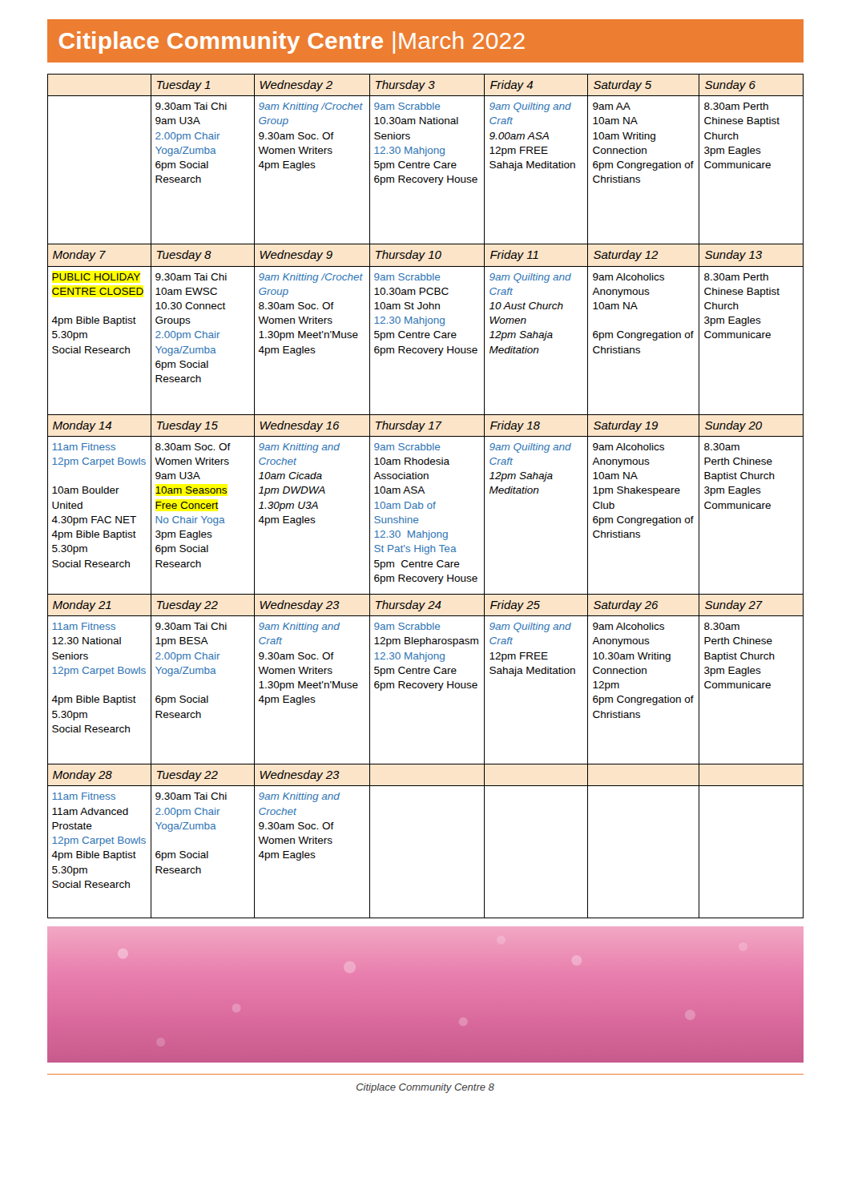Citiplace Community Centre |March 2022
| | Tuesday 1 | Wednesday 2 | Thursday 3 | Friday 4 | Saturday 5 | Sunday 6 |
| --- | --- | --- | --- | --- | --- | --- |
| | 9.30am Tai Chi 9am U3A 2.00pm Chair Yoga/Zumba 6pm Social Research | 9am Knitting /Crochet Group 9.30am Soc. Of Women Writers 4pm Eagles | 9am Scrabble 10.30am National Seniors 12.30 Mahjong 5pm Centre Care 6pm Recovery House | 9am Quilting and Craft 9.00am ASA 12pm FREE Sahaja Meditation | 9am AA 10am NA 10am Writing Connection 6pm Congregation of Christians | 8.30am Perth Chinese Baptist Church 3pm Eagles Communicare |
| Monday 7 | Tuesday 8 | Wednesday 9 | Thursday 10 | Friday 11 | Saturday 12 | Sunday 13 |
| PUBLIC HOLIDAY CENTRE CLOSED 4pm Bible Baptist 5.30pm Social Research | 9.30am Tai Chi 10am EWSC 10.30 Connect Groups 2.00pm Chair Yoga/Zumba 6pm Social Research | 9am Knitting /Crochet Group 8.30am Soc. Of Women Writers 1.30pm Meet'n'Muse 4pm Eagles | 9am Scrabble 10.30am PCBC 10am St John 12.30 Mahjong 5pm Centre Care 6pm Recovery House | 9am Quilting and Craft 10 Aust Church Women 12pm Sahaja Meditation | 9am Alcoholics Anonymous 10am NA 6pm Congregation of Christians | 8.30am Perth Chinese Baptist Church 3pm Eagles Communicare |
| Monday 14 | Tuesday 15 | Wednesday 16 | Thursday 17 | Friday 18 | Saturday 19 | Sunday 20 |
| 11am Fitness 12pm Carpet Bowls 10am Boulder United 4.30pm FAC NET 4pm Bible Baptist 5.30pm Social Research | 8.30am Soc. Of Women Writers 9am U3A 10am Seasons Free Concert No Chair Yoga 3pm Eagles 6pm Social Research | 9am Knitting and Crochet 10am Cicada 1pm DWDWA 1.30pm U3A 4pm Eagles | 9am Scrabble 10am Rhodesia Association 10am ASA 10am Dab of Sunshine 12.30 Mahjong St Pat's High Tea 5pm Centre Care 6pm Recovery House | 9am Quilting and Craft 12pm Sahaja Meditation | 9am Alcoholics Anonymous 10am NA 1pm Shakespeare Club 6pm Congregation of Christians | 8.30am Perth Chinese Baptist Church 3pm Eagles Communicare |
| Monday 21 | Tuesday 22 | Wednesday 23 | Thursday 24 | Friday 25 | Saturday 26 | Sunday 27 |
| 11am Fitness 12.30 National Seniors 12pm Carpet Bowls 4pm Bible Baptist 5.30pm Social Research | 9.30am Tai Chi 1pm BESA 2.00pm Chair Yoga/Zumba 6pm Social Research | 9am Knitting and Craft 9.30am Soc. Of Women Writers 1.30pm Meet'n'Muse 4pm Eagles | 9am Scrabble 12pm Blepharospasm 12.30 Mahjong 5pm Centre Care 6pm Recovery House | 9am Quilting and Craft 12pm FREE Sahaja Meditation | 9am Alcoholics Anonymous 10.30am Writing Connection 12pm 6pm Congregation of Christians | 8.30am Perth Chinese Baptist Church 3pm Eagles Communicare |
| Monday 28 | Tuesday 22 | Wednesday 23 | | | | |
| 11am Fitness 11am Advanced Prostate 12pm Carpet Bowls 4pm Bible Baptist 5.30pm Social Research | 9.30am Tai Chi 2.00pm Chair Yoga/Zumba 6pm Social Research | 9am Knitting and Crochet 9.30am Soc. Of Women Writers 4pm Eagles | | | | |
Citiplace Community Centre 8